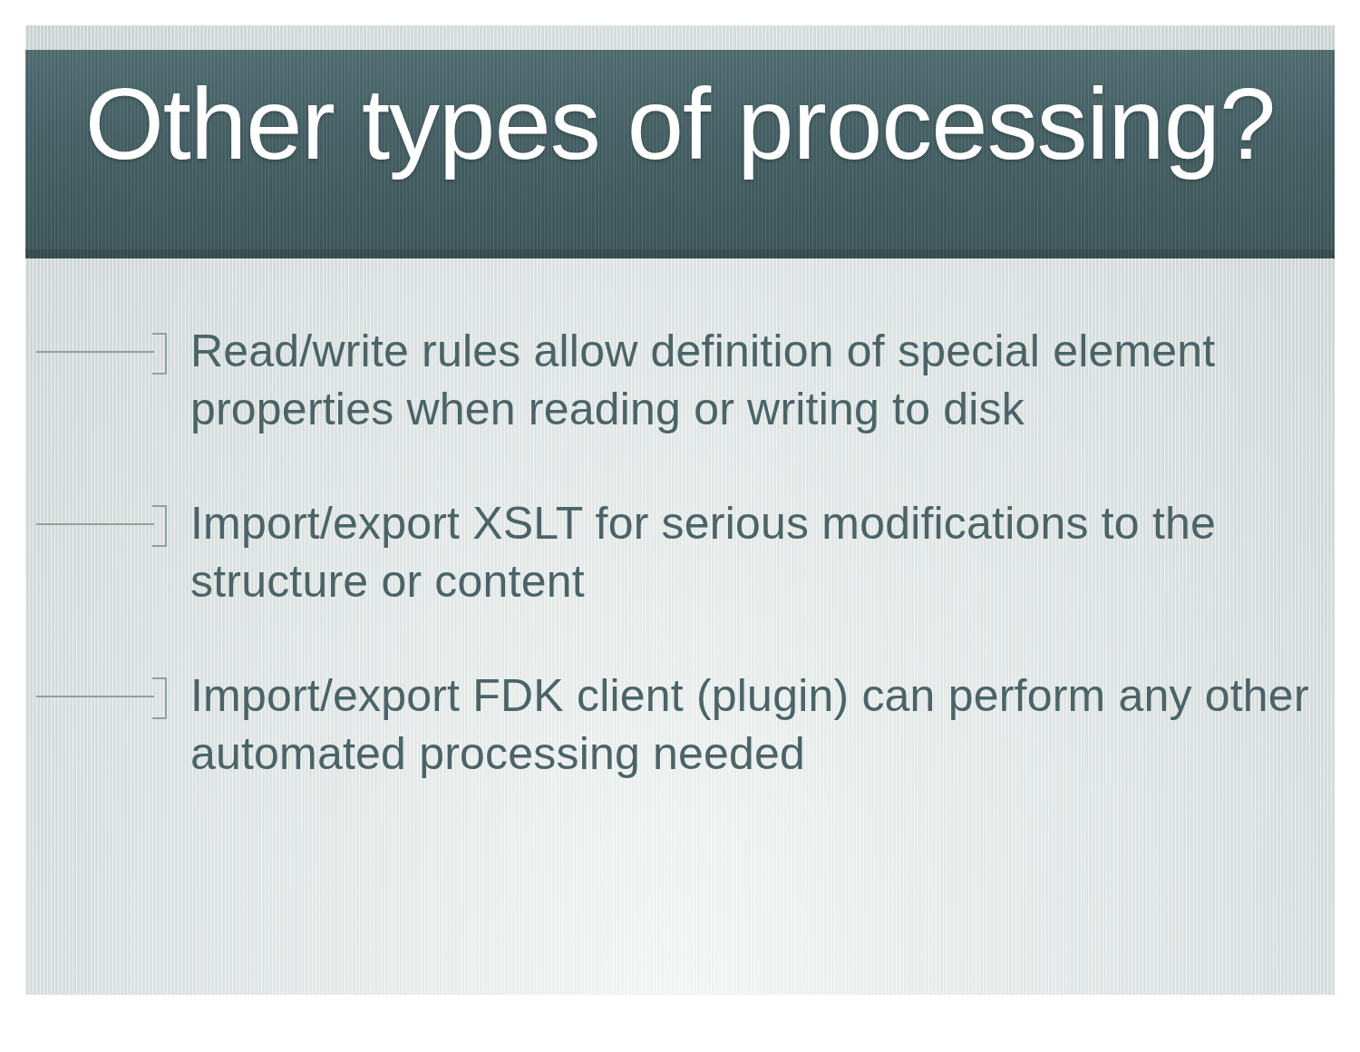Other types of processing?
Read/write rules allow definition of special element properties when reading or writing to disk
Import/export XSLT for serious modifications to the structure or content
Import/export FDK client (plugin) can perform any other automated processing needed